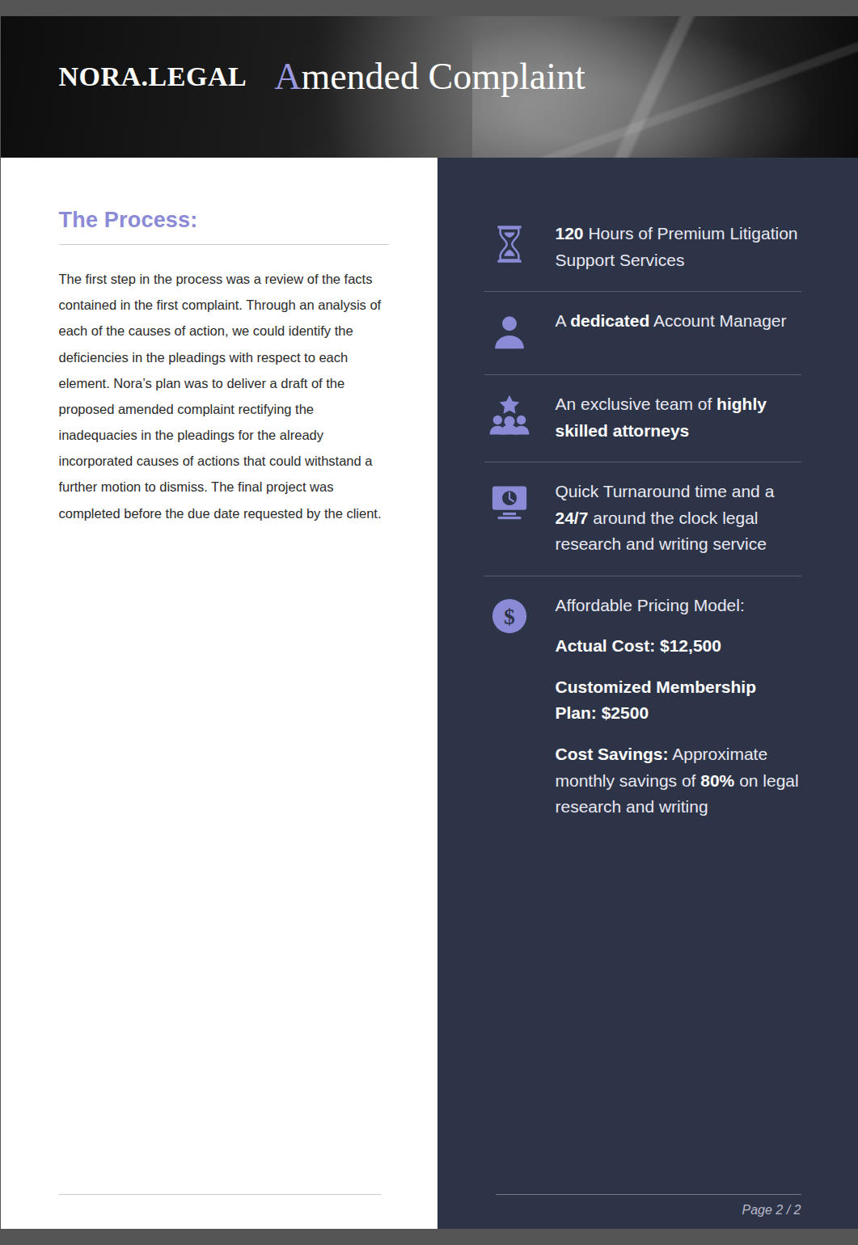NORA.LEGAL
Amended Complaint
The Process:
The first step in the process was a review of the facts contained in the first complaint. Through an analysis of each of the causes of action, we could identify the deficiencies in the pleadings with respect to each element. Nora’s plan was to deliver a draft of the proposed amended complaint rectifying the inadequacies in the pleadings for the already incorporated causes of actions that could withstand a further motion to dismiss. The final project was completed before the due date requested by the client.
120 Hours of Premium Litigation Support Services
A dedicated Account Manager
An exclusive team of highly skilled attorneys
Quick Turnaround time and a 24/7 around the clock legal research and writing service
$
Affordable Pricing Model:
Actual Cost: $12,500
Customized Membership Plan: $2500
Cost Savings: Approximate monthly savings of 80% on legal research and writing
Page 2 / 2